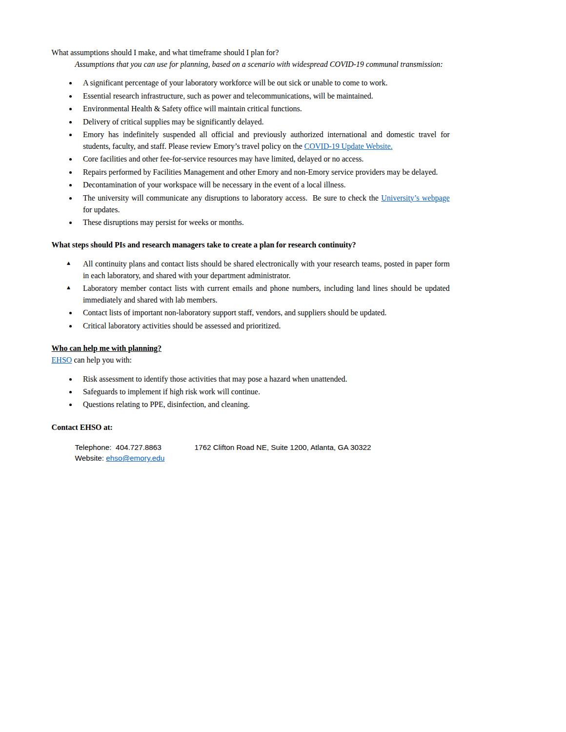What assumptions should I make, and what timeframe should I plan for?
Assumptions that you can use for planning, based on a scenario with widespread COVID-19 communal transmission:
A significant percentage of your laboratory workforce will be out sick or unable to come to work.
Essential research infrastructure, such as power and telecommunications, will be maintained.
Environmental Health & Safety office will maintain critical functions.
Delivery of critical supplies may be significantly delayed.
Emory has indefinitely suspended all official and previously authorized international and domestic travel for students, faculty, and staff. Please review Emory’s travel policy on the COVID-19 Update Website.
Core facilities and other fee-for-service resources may have limited, delayed or no access.
Repairs performed by Facilities Management and other Emory and non-Emory service providers may be delayed.
Decontamination of your workspace will be necessary in the event of a local illness.
The university will communicate any disruptions to laboratory access. Be sure to check the University’s webpage for updates.
These disruptions may persist for weeks or months.
What steps should PIs and research managers take to create a plan for research continuity?
All continuity plans and contact lists should be shared electronically with your research teams, posted in paper form in each laboratory, and shared with your department administrator.
Laboratory member contact lists with current emails and phone numbers, including land lines should be updated immediately and shared with lab members.
Contact lists of important non-laboratory support staff, vendors, and suppliers should be updated.
Critical laboratory activities should be assessed and prioritized.
Who can help me with planning?
EHSO can help you with:
Risk assessment to identify those activities that may pose a hazard when unattended.
Safeguards to implement if high risk work will continue.
Questions relating to PPE, disinfection, and cleaning.
Contact EHSO at:
Telephone: 404.727.88631762 Clifton Road NE, Suite 1200, Atlanta, GA 30322
Website: ehso@emory.edu